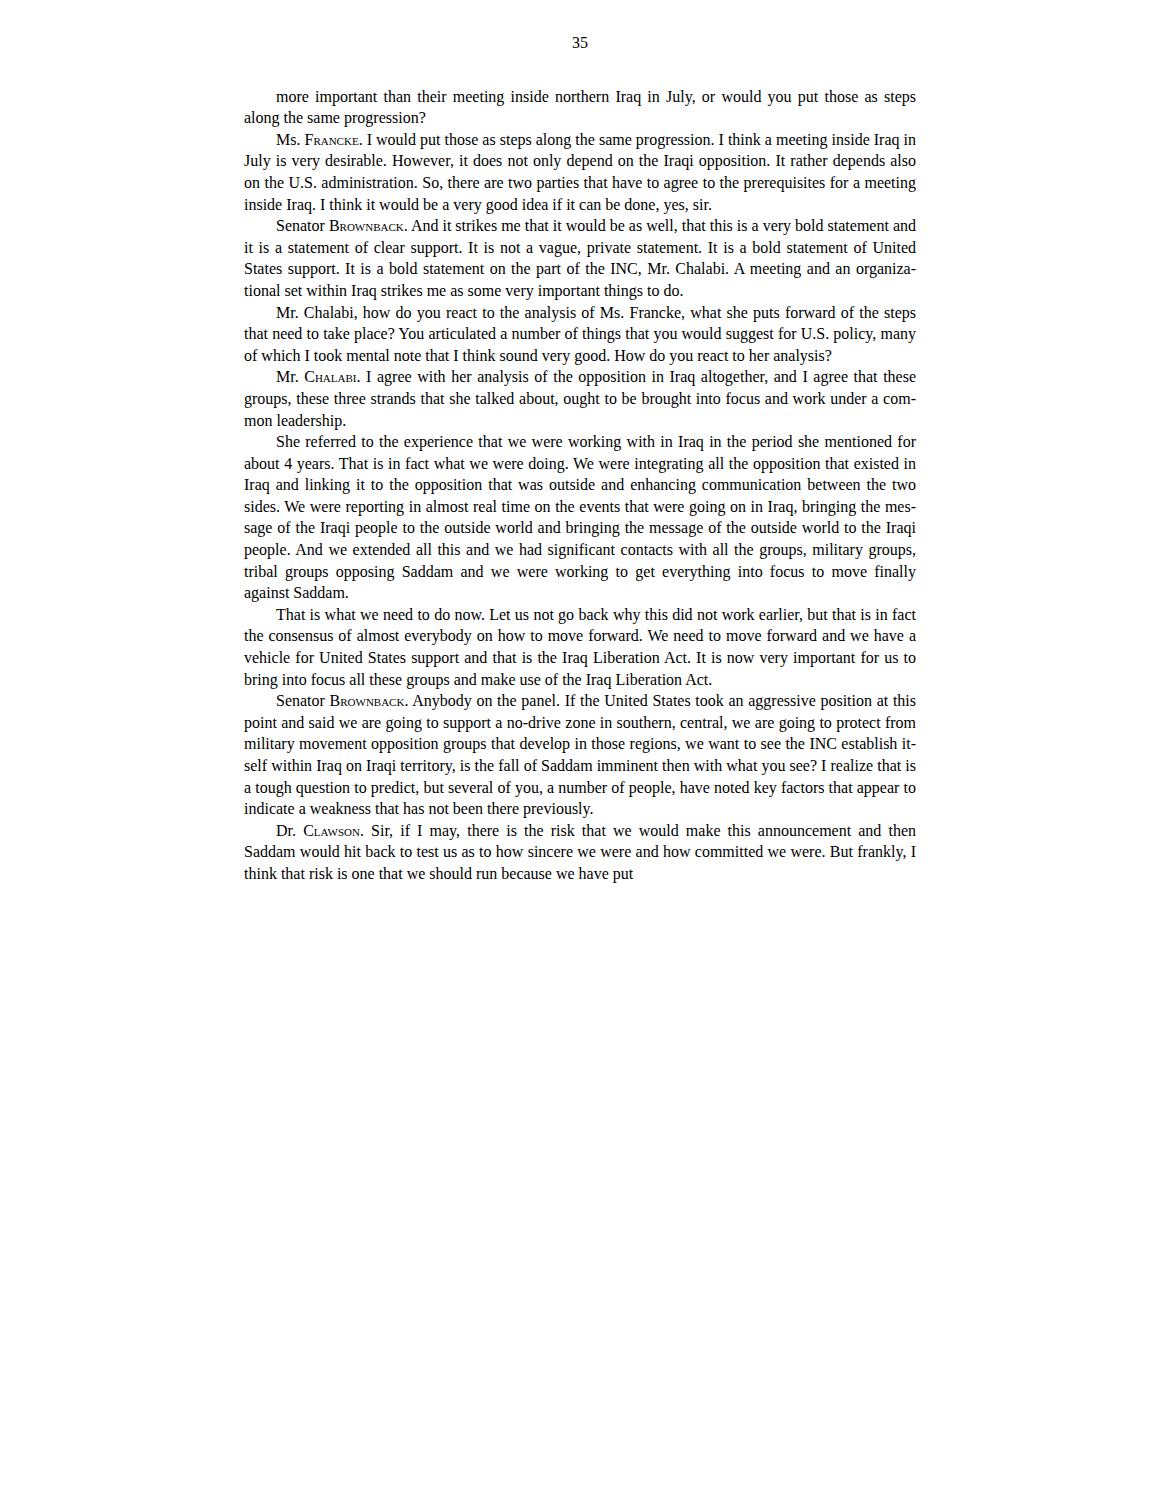35
more important than their meeting inside northern Iraq in July, or would you put those as steps along the same progression?
Ms. Francke. I would put those as steps along the same progression. I think a meeting inside Iraq in July is very desirable. However, it does not only depend on the Iraqi opposition. It rather depends also on the U.S. administration. So, there are two parties that have to agree to the prerequisites for a meeting inside Iraq. I think it would be a very good idea if it can be done, yes, sir.
Senator Brownback. And it strikes me that it would be as well, that this is a very bold statement and it is a statement of clear support. It is not a vague, private statement. It is a bold statement of United States support. It is a bold statement on the part of the INC, Mr. Chalabi. A meeting and an organizational set within Iraq strikes me as some very important things to do.
Mr. Chalabi, how do you react to the analysis of Ms. Francke, what she puts forward of the steps that need to take place? You articulated a number of things that you would suggest for U.S. policy, many of which I took mental note that I think sound very good. How do you react to her analysis?
Mr. Chalabi. I agree with her analysis of the opposition in Iraq altogether, and I agree that these groups, these three strands that she talked about, ought to be brought into focus and work under a common leadership.
She referred to the experience that we were working with in Iraq in the period she mentioned for about 4 years. That is in fact what we were doing. We were integrating all the opposition that existed in Iraq and linking it to the opposition that was outside and enhancing communication between the two sides. We were reporting in almost real time on the events that were going on in Iraq, bringing the message of the Iraqi people to the outside world and bringing the message of the outside world to the Iraqi people. And we extended all this and we had significant contacts with all the groups, military groups, tribal groups opposing Saddam and we were working to get everything into focus to move finally against Saddam.
That is what we need to do now. Let us not go back why this did not work earlier, but that is in fact the consensus of almost everybody on how to move forward. We need to move forward and we have a vehicle for United States support and that is the Iraq Liberation Act. It is now very important for us to bring into focus all these groups and make use of the Iraq Liberation Act.
Senator Brownback. Anybody on the panel. If the United States took an aggressive position at this point and said we are going to support a no-drive zone in southern, central, we are going to protect from military movement opposition groups that develop in those regions, we want to see the INC establish itself within Iraq on Iraqi territory, is the fall of Saddam imminent then with what you see? I realize that is a tough question to predict, but several of you, a number of people, have noted key factors that appear to indicate a weakness that has not been there previously.
Dr. Clawson. Sir, if I may, there is the risk that we would make this announcement and then Saddam would hit back to test us as to how sincere we were and how committed we were. But frankly, I think that risk is one that we should run because we have put